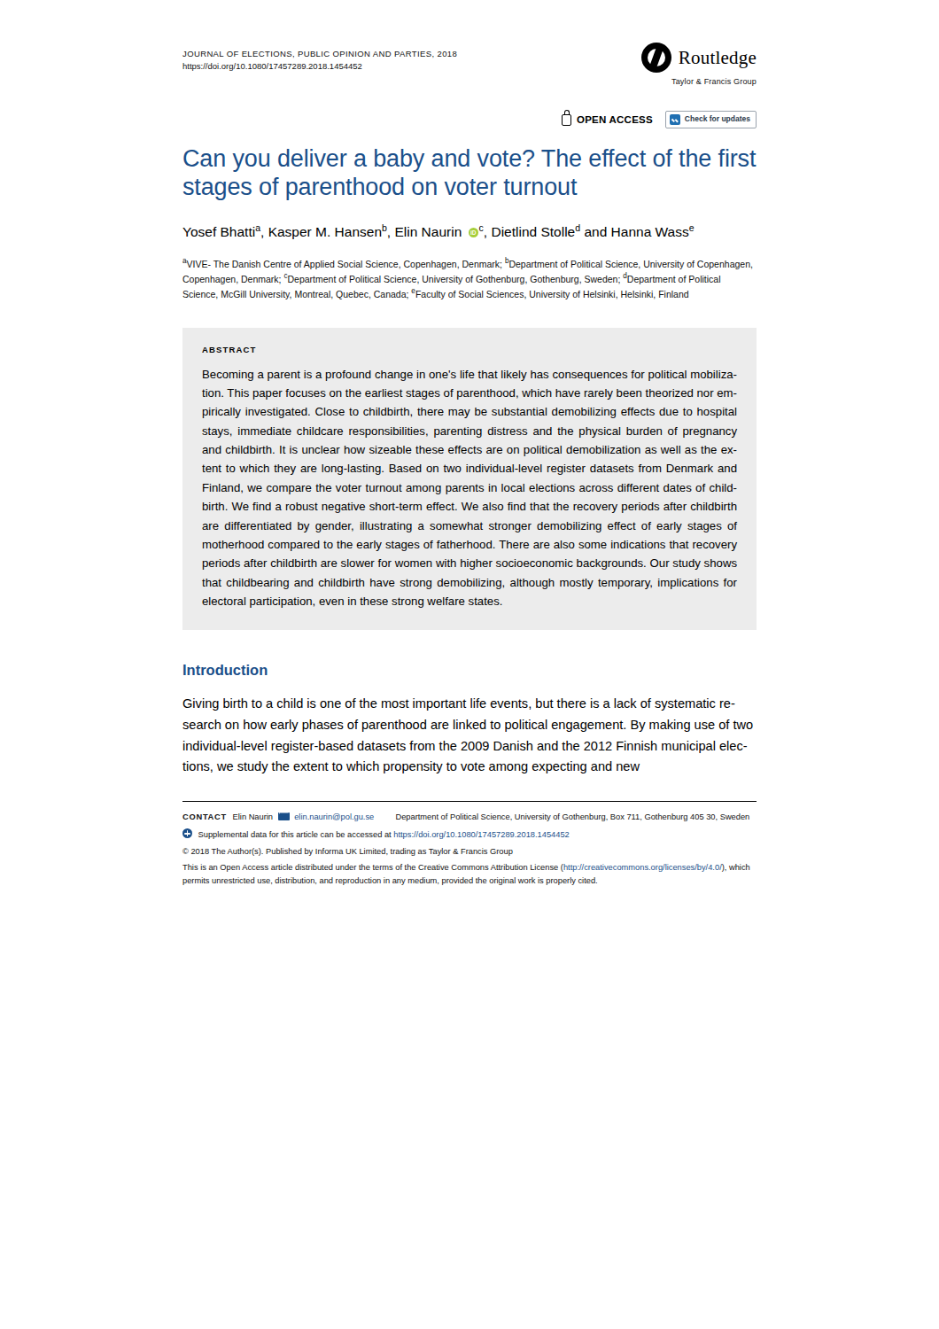JOURNAL OF ELECTIONS, PUBLIC OPINION AND PARTIES, 2018
https://doi.org/10.1080/17457289.2018.1454452
Routledge
Taylor & Francis Group
OPEN ACCESS Check for updates
Can you deliver a baby and vote? The effect of the first stages of parenthood on voter turnout
Yosef Bhattia, Kasper M. Hansenb, Elin Naurin c, Dietlind Stolled and Hanna Wasse
aVIVE- The Danish Centre of Applied Social Science, Copenhagen, Denmark; bDepartment of Political Science, University of Copenhagen, Copenhagen, Denmark; cDepartment of Political Science, University of Gothenburg, Gothenburg, Sweden; dDepartment of Political Science, McGill University, Montreal, Quebec, Canada; eFaculty of Social Sciences, University of Helsinki, Helsinki, Finland
Abstract
Becoming a parent is a profound change in one's life that likely has consequences for political mobilization. This paper focuses on the earliest stages of parenthood, which have rarely been theorized nor empirically investigated. Close to childbirth, there may be substantial demobilizing effects due to hospital stays, immediate childcare responsibilities, parenting distress and the physical burden of pregnancy and childbirth. It is unclear how sizeable these effects are on political demobilization as well as the extent to which they are long-lasting. Based on two individual-level register datasets from Denmark and Finland, we compare the voter turnout among parents in local elections across different dates of childbirth. We find a robust negative short-term effect. We also find that the recovery periods after childbirth are differentiated by gender, illustrating a somewhat stronger demobilizing effect of early stages of motherhood compared to the early stages of fatherhood. There are also some indications that recovery periods after childbirth are slower for women with higher socioeconomic backgrounds. Our study shows that childbearing and childbirth have strong demobilizing, although mostly temporary, implications for electoral participation, even in these strong welfare states.
Introduction
Giving birth to a child is one of the most important life events, but there is a lack of systematic research on how early phases of parenthood are linked to political engagement. By making use of two individual-level register-based datasets from the 2009 Danish and the 2012 Finnish municipal elections, we study the extent to which propensity to vote among expecting and new
Contact Elin Naurin elin.naurin@pol.gu.se Department of Political Science, University of Gothenburg, Box 711, Gothenburg 405 30, Sweden
Supplemental data for this article can be accessed at https://doi.org/10.1080/17457289.2018.1454452
© 2018 The Author(s). Published by Informa UK Limited, trading as Taylor & Francis Group
This is an Open Access article distributed under the terms of the Creative Commons Attribution License (http://creativecommons.org/licenses/by/4.0/), which permits unrestricted use, distribution, and reproduction in any medium, provided the original work is properly cited.